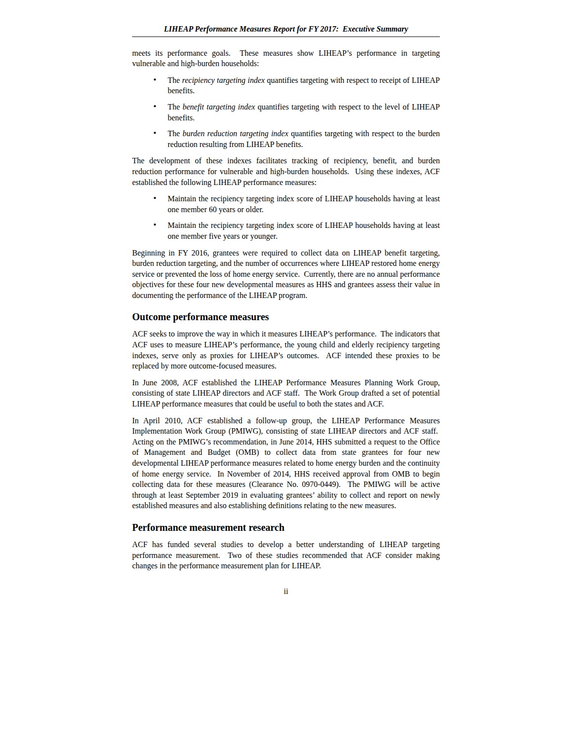LIHEAP Performance Measures Report for FY 2017: Executive Summary
meets its performance goals. These measures show LIHEAP’s performance in targeting vulnerable and high-burden households:
The recipiency targeting index quantifies targeting with respect to receipt of LIHEAP benefits.
The benefit targeting index quantifies targeting with respect to the level of LIHEAP benefits.
The burden reduction targeting index quantifies targeting with respect to the burden reduction resulting from LIHEAP benefits.
The development of these indexes facilitates tracking of recipiency, benefit, and burden reduction performance for vulnerable and high-burden households. Using these indexes, ACF established the following LIHEAP performance measures:
Maintain the recipiency targeting index score of LIHEAP households having at least one member 60 years or older.
Maintain the recipiency targeting index score of LIHEAP households having at least one member five years or younger.
Beginning in FY 2016, grantees were required to collect data on LIHEAP benefit targeting, burden reduction targeting, and the number of occurrences where LIHEAP restored home energy service or prevented the loss of home energy service. Currently, there are no annual performance objectives for these four new developmental measures as HHS and grantees assess their value in documenting the performance of the LIHEAP program.
Outcome performance measures
ACF seeks to improve the way in which it measures LIHEAP’s performance. The indicators that ACF uses to measure LIHEAP’s performance, the young child and elderly recipiency targeting indexes, serve only as proxies for LIHEAP’s outcomes. ACF intended these proxies to be replaced by more outcome-focused measures.
In June 2008, ACF established the LIHEAP Performance Measures Planning Work Group, consisting of state LIHEAP directors and ACF staff. The Work Group drafted a set of potential LIHEAP performance measures that could be useful to both the states and ACF.
In April 2010, ACF established a follow-up group, the LIHEAP Performance Measures Implementation Work Group (PMIWG), consisting of state LIHEAP directors and ACF staff. Acting on the PMIWG’s recommendation, in June 2014, HHS submitted a request to the Office of Management and Budget (OMB) to collect data from state grantees for four new developmental LIHEAP performance measures related to home energy burden and the continuity of home energy service. In November of 2014, HHS received approval from OMB to begin collecting data for these measures (Clearance No. 0970-0449). The PMIWG will be active through at least September 2019 in evaluating grantees’ ability to collect and report on newly established measures and also establishing definitions relating to the new measures.
Performance measurement research
ACF has funded several studies to develop a better understanding of LIHEAP targeting performance measurement. Two of these studies recommended that ACF consider making changes in the performance measurement plan for LIHEAP.
ii